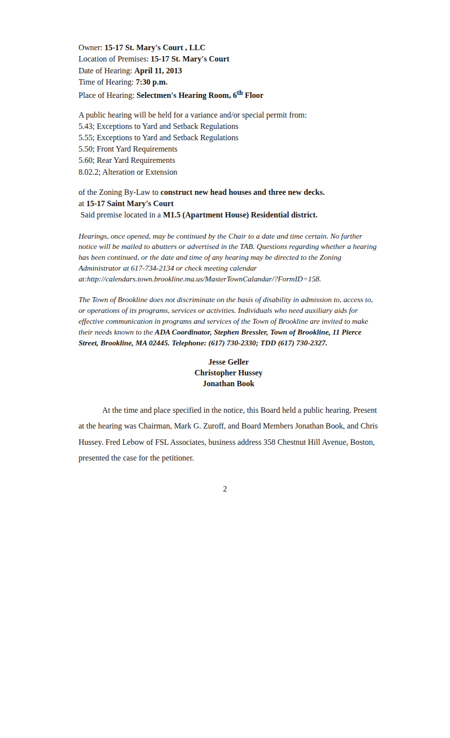Owner: 15-17 St. Mary's Court , LLC
Location of Premises: 15-17 St. Mary's Court
Date of Hearing: April 11, 2013
Time of Hearing: 7:30 p.m.
Place of Hearing: Selectmen's Hearing Room, 6th Floor
A public hearing will be held for a variance and/or special permit from:
5.43; Exceptions to Yard and Setback Regulations
5.55; Exceptions to Yard and Setback Regulations
5.50; Front Yard Requirements
5.60; Rear Yard Requirements
8.02.2; Alteration or Extension
of the Zoning By-Law to construct new head houses and three new decks.
at 15-17 Saint Mary's Court
Said premise located in a M1.5 (Apartment House) Residential district.
Hearings, once opened, may be continued by the Chair to a date and time certain. No further notice will be mailed to abutters or advertised in the TAB. Questions regarding whether a hearing has been continued, or the date and time of any hearing may be directed to the Zoning Administrator at 617-734-2134 or check meeting calendar at:http://calendars.town.brookline.ma.us/MasterTownCalandar/?FormID=158.
The Town of Brookline does not discriminate on the basis of disability in admission to, access to, or operations of its programs, services or activities. Individuals who need auxiliary aids for effective communication in programs and services of the Town of Brookline are invited to make their needs known to the ADA Coordinator, Stephen Bressler, Town of Brookline, 11 Pierce Street, Brookline, MA 02445. Telephone: (617) 730-2330; TDD (617) 730-2327.
Jesse Geller
Christopher Hussey
Jonathan Book
At the time and place specified in the notice, this Board held a public hearing. Present at the hearing was Chairman, Mark G. Zuroff, and Board Members Jonathan Book, and Chris Hussey. Fred Lebow of FSL Associates, business address 358 Chestnut Hill Avenue, Boston, presented the case for the petitioner.
2